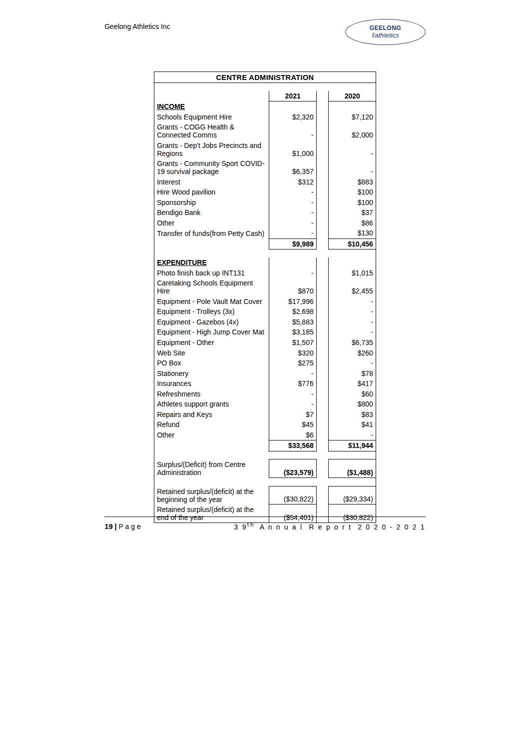Geelong Athletics Inc
GEELONG
ℓathletics
| CENTRE ADMINISTRATION |
| | 2021 | | 2020 |
| INCOME | | | |
| Schools Equipment Hire | $2,320 | | $7,120 |
| Grants - COGG Health & Connected Comms | - | | $2,000 |
| Grants - Dep't Jobs Precincts and Regions | $1,000 | | - |
| Grants - Community Sport COVID-19 survival package | $6,357 | | - |
| Interest | $312 | | $883 |
| Hire Wood pavilion | - | | $100 |
| Sponsorship | - | | $100 |
| Bendigo Bank | - | | $37 |
| Other | - | | $86 |
| Transfer of funds(from Petty Cash) | - | | $130 |
| | $9,989 | | $10,456 |
| EXPENDITURE | | | |
| Photo finish back up INT131 | - | | $1,015 |
| Caretaking Schools Equipment Hire | $870 | | $2,455 |
| Equipment - Pole Vault Mat Cover | $17,996 | | - |
| Equipment - Trolleys (3x) | $2,698 | | - |
| Equipment - Gazebos (4x) | $5,883 | | - |
| Equipment - High Jump Cover Mat | $3,185 | | - |
| Equipment - Other | $1,507 | | $6,735 |
| Web Site | $320 | | $260 |
| PO Box | $275 | | - |
| Stationery | - | | $78 |
| Insurances | $776 | | $417 |
| Refreshments | - | | $60 |
| Athletes support grants | - | | $800 |
| Repairs and Keys | $7 | | $83 |
| Refund | $45 | | $41 |
| Other | $6 | | - |
| | $33,568 | | $11,944 |
| Surplus/(Deficit) from Centre Administration | ($23,579) | | ($1,488) |
| Retained surplus/(deficit) at the beginning of the year | ($30,822) | | ($29,334) |
| Retained surplus/(deficit) at the end of the year | ($54,401) | | ($30,822) |
19 | P a g e
3 9t h A n n u a l R e p o r t 2 0 2 0 - 2 0 2 1